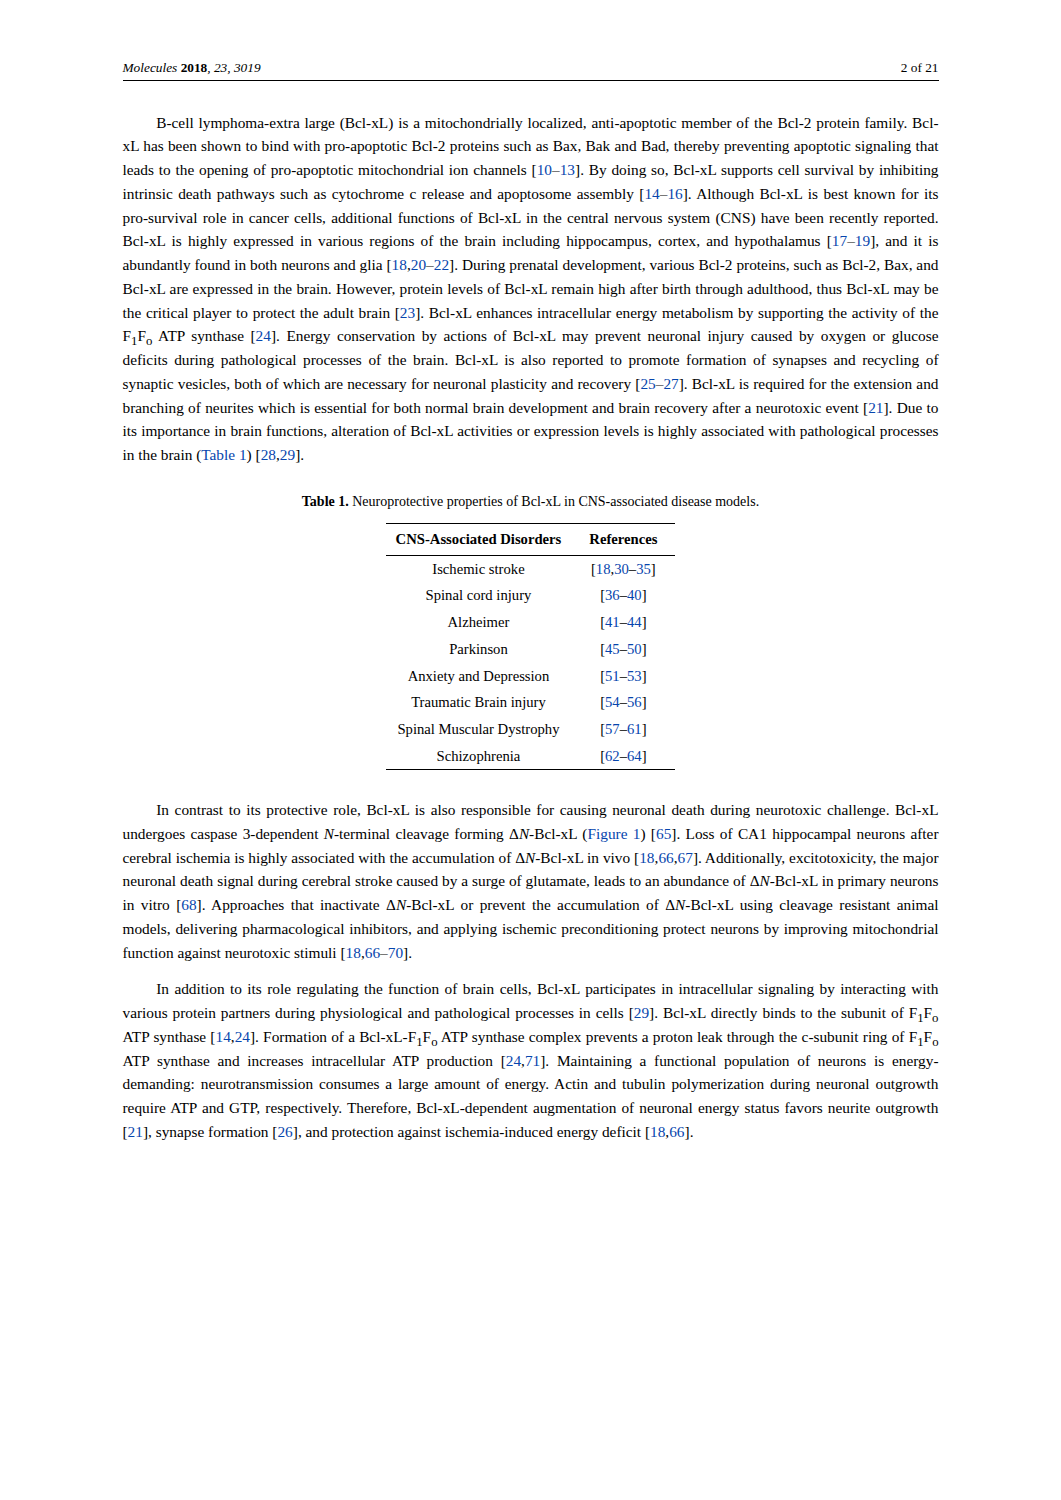Molecules 2018, 23, 3019 2 of 21
B-cell lymphoma-extra large (Bcl-xL) is a mitochondrially localized, anti-apoptotic member of the Bcl-2 protein family. Bcl-xL has been shown to bind with pro-apoptotic Bcl-2 proteins such as Bax, Bak and Bad, thereby preventing apoptotic signaling that leads to the opening of pro-apoptotic mitochondrial ion channels [10–13]. By doing so, Bcl-xL supports cell survival by inhibiting intrinsic death pathways such as cytochrome c release and apoptosome assembly [14–16]. Although Bcl-xL is best known for its pro-survival role in cancer cells, additional functions of Bcl-xL in the central nervous system (CNS) have been recently reported. Bcl-xL is highly expressed in various regions of the brain including hippocampus, cortex, and hypothalamus [17–19], and it is abundantly found in both neurons and glia [18,20–22]. During prenatal development, various Bcl-2 proteins, such as Bcl-2, Bax, and Bcl-xL are expressed in the brain. However, protein levels of Bcl-xL remain high after birth through adulthood, thus Bcl-xL may be the critical player to protect the adult brain [23]. Bcl-xL enhances intracellular energy metabolism by supporting the activity of the F1Fo ATP synthase [24]. Energy conservation by actions of Bcl-xL may prevent neuronal injury caused by oxygen or glucose deficits during pathological processes of the brain. Bcl-xL is also reported to promote formation of synapses and recycling of synaptic vesicles, both of which are necessary for neuronal plasticity and recovery [25–27]. Bcl-xL is required for the extension and branching of neurites which is essential for both normal brain development and brain recovery after a neurotoxic event [21]. Due to its importance in brain functions, alteration of Bcl-xL activities or expression levels is highly associated with pathological processes in the brain (Table 1) [28,29].
Table 1. Neuroprotective properties of Bcl-xL in CNS-associated disease models.
| CNS-Associated Disorders | References |
| --- | --- |
| Ischemic stroke | [ 18 , 30 – 35 ] |
| Spinal cord injury | [ 36 – 40 ] |
| Alzheimer | [ 41 – 44 ] |
| Parkinson | [ 45 – 50 ] |
| Anxiety and Depression | [ 51 – 53 ] |
| Traumatic Brain injury | [ 54 – 56 ] |
| Spinal Muscular Dystrophy | [ 57 – 61 ] |
| Schizophrenia | [ 62 – 64 ] |
In contrast to its protective role, Bcl-xL is also responsible for causing neuronal death during neurotoxic challenge. Bcl-xL undergoes caspase 3-dependent N-terminal cleavage forming ΔN-Bcl-xL (Figure 1) [65]. Loss of CA1 hippocampal neurons after cerebral ischemia is highly associated with the accumulation of ΔN-Bcl-xL in vivo [18,66,67]. Additionally, excitotoxicity, the major neuronal death signal during cerebral stroke caused by a surge of glutamate, leads to an abundance of ΔN-Bcl-xL in primary neurons in vitro [68]. Approaches that inactivate ΔN-Bcl-xL or prevent the accumulation of ΔN-Bcl-xL using cleavage resistant animal models, delivering pharmacological inhibitors, and applying ischemic preconditioning protect neurons by improving mitochondrial function against neurotoxic stimuli [18,66–70].
In addition to its role regulating the function of brain cells, Bcl-xL participates in intracellular signaling by interacting with various protein partners during physiological and pathological processes in cells [29]. Bcl-xL directly binds to the subunit of F1Fo ATP synthase [14,24]. Formation of a Bcl-xL-F1Fo ATP synthase complex prevents a proton leak through the c-subunit ring of F1Fo ATP synthase and increases intracellular ATP production [24,71]. Maintaining a functional population of neurons is energy-demanding: neurotransmission consumes a large amount of energy. Actin and tubulin polymerization during neuronal outgrowth require ATP and GTP, respectively. Therefore, Bcl-xL-dependent augmentation of neuronal energy status favors neurite outgrowth [21], synapse formation [26], and protection against ischemia-induced energy deficit [18,66].